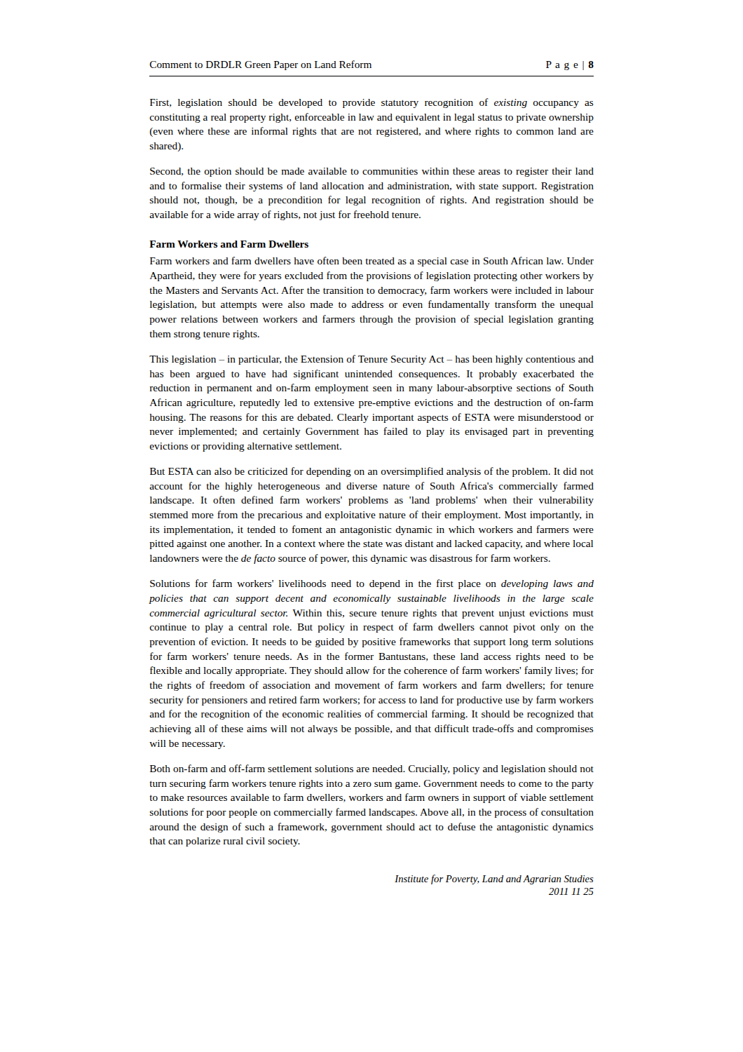Comment to DRDLR Green Paper on Land Reform P a g e | 8
First, legislation should be developed to provide statutory recognition of existing occupancy as constituting a real property right, enforceable in law and equivalent in legal status to private ownership (even where these are informal rights that are not registered, and where rights to common land are shared).
Second, the option should be made available to communities within these areas to register their land and to formalise their systems of land allocation and administration, with state support. Registration should not, though, be a precondition for legal recognition of rights. And registration should be available for a wide array of rights, not just for freehold tenure.
Farm Workers and Farm Dwellers
Farm workers and farm dwellers have often been treated as a special case in South African law. Under Apartheid, they were for years excluded from the provisions of legislation protecting other workers by the Masters and Servants Act. After the transition to democracy, farm workers were included in labour legislation, but attempts were also made to address or even fundamentally transform the unequal power relations between workers and farmers through the provision of special legislation granting them strong tenure rights.
This legislation – in particular, the Extension of Tenure Security Act – has been highly contentious and has been argued to have had significant unintended consequences. It probably exacerbated the reduction in permanent and on-farm employment seen in many labour-absorptive sections of South African agriculture, reputedly led to extensive pre-emptive evictions and the destruction of on-farm housing. The reasons for this are debated. Clearly important aspects of ESTA were misunderstood or never implemented; and certainly Government has failed to play its envisaged part in preventing evictions or providing alternative settlement.
But ESTA can also be criticized for depending on an oversimplified analysis of the problem. It did not account for the highly heterogeneous and diverse nature of South Africa's commercially farmed landscape. It often defined farm workers' problems as 'land problems' when their vulnerability stemmed more from the precarious and exploitative nature of their employment. Most importantly, in its implementation, it tended to foment an antagonistic dynamic in which workers and farmers were pitted against one another. In a context where the state was distant and lacked capacity, and where local landowners were the de facto source of power, this dynamic was disastrous for farm workers.
Solutions for farm workers' livelihoods need to depend in the first place on developing laws and policies that can support decent and economically sustainable livelihoods in the large scale commercial agricultural sector. Within this, secure tenure rights that prevent unjust evictions must continue to play a central role. But policy in respect of farm dwellers cannot pivot only on the prevention of eviction. It needs to be guided by positive frameworks that support long term solutions for farm workers' tenure needs. As in the former Bantustans, these land access rights need to be flexible and locally appropriate. They should allow for the coherence of farm workers' family lives; for the rights of freedom of association and movement of farm workers and farm dwellers; for tenure security for pensioners and retired farm workers; for access to land for productive use by farm workers and for the recognition of the economic realities of commercial farming. It should be recognized that achieving all of these aims will not always be possible, and that difficult trade-offs and compromises will be necessary.
Both on-farm and off-farm settlement solutions are needed. Crucially, policy and legislation should not turn securing farm workers tenure rights into a zero sum game. Government needs to come to the party to make resources available to farm dwellers, workers and farm owners in support of viable settlement solutions for poor people on commercially farmed landscapes. Above all, in the process of consultation around the design of such a framework, government should act to defuse the antagonistic dynamics that can polarize rural civil society.
Institute for Poverty, Land and Agrarian Studies
2011 11 25